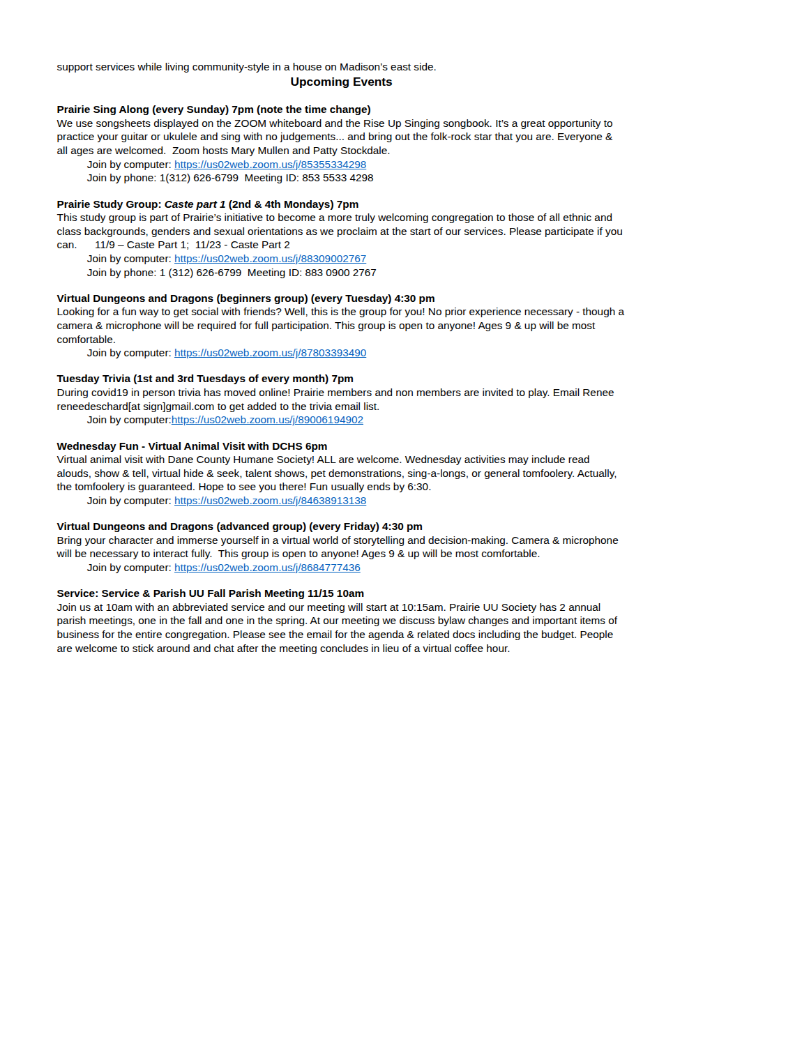support services while living community-style in a house on Madison’s east side.
Upcoming Events
Prairie Sing Along (every Sunday) 7pm (note the time change)
We use songsheets displayed on the ZOOM whiteboard and the Rise Up Singing songbook. It’s a great opportunity to practice your guitar or ukulele and sing with no judgements... and bring out the folk-rock star that you are. Everyone & all ages are welcomed. Zoom hosts Mary Mullen and Patty Stockdale.
Join by computer: https://us02web.zoom.us/j/85355334298
Join by phone: 1(312) 626-6799 Meeting ID: 853 5533 4298
Prairie Study Group: Caste part 1 (2nd & 4th Mondays) 7pm
This study group is part of Prairie’s initiative to become a more truly welcoming congregation to those of all ethnic and class backgrounds, genders and sexual orientations as we proclaim at the start of our services. Please participate if you can. 11/9 – Caste Part 1; 11/23 - Caste Part 2
Join by computer: https://us02web.zoom.us/j/88309002767
Join by phone: 1 (312) 626-6799 Meeting ID: 883 0900 2767
Virtual Dungeons and Dragons (beginners group) (every Tuesday) 4:30 pm
Looking for a fun way to get social with friends? Well, this is the group for you! No prior experience necessary - though a camera & microphone will be required for full participation. This group is open to anyone! Ages 9 & up will be most comfortable.
Join by computer: https://us02web.zoom.us/j/87803393490
Tuesday Trivia (1st and 3rd Tuesdays of every month) 7pm
During covid19 in person trivia has moved online! Prairie members and non members are invited to play. Email Renee reneedeschard[at sign]gmail.com to get added to the trivia email list.
Join by computer:https://us02web.zoom.us/j/89006194902
Wednesday Fun - Virtual Animal Visit with DCHS 6pm
Virtual animal visit with Dane County Humane Society! ALL are welcome. Wednesday activities may include read alouds, show & tell, virtual hide & seek, talent shows, pet demonstrations, sing-a-longs, or general tomfoolery. Actually, the tomfoolery is guaranteed. Hope to see you there! Fun usually ends by 6:30.
Join by computer: https://us02web.zoom.us/j/84638913138
Virtual Dungeons and Dragons (advanced group) (every Friday) 4:30 pm
Bring your character and immerse yourself in a virtual world of storytelling and decision-making. Camera & microphone will be necessary to interact fully. This group is open to anyone! Ages 9 & up will be most comfortable.
Join by computer: https://us02web.zoom.us/j/8684777436
Service: Service & Parish UU Fall Parish Meeting 11/15 10am
Join us at 10am with an abbreviated service and our meeting will start at 10:15am. Prairie UU Society has 2 annual parish meetings, one in the fall and one in the spring. At our meeting we discuss bylaw changes and important items of business for the entire congregation. Please see the email for the agenda & related docs including the budget. People are welcome to stick around and chat after the meeting concludes in lieu of a virtual coffee hour.